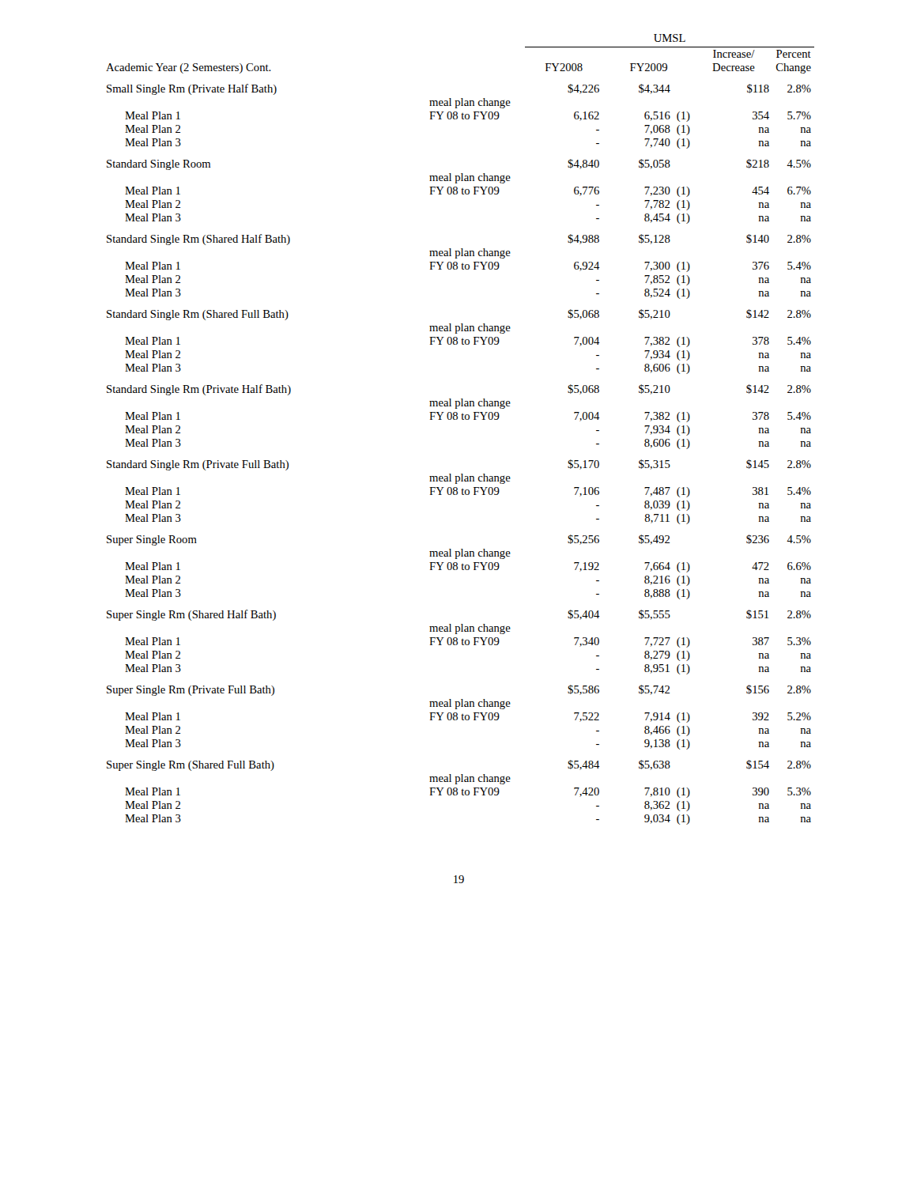| | | UMSL |
| | | | | Increase/ | Percent |
| Academic Year (2 Semesters) Cont. | | FY2008 | FY2009 | Decrease | Change |
| Small Single Rm (Private Half Bath) | | $4,226 | $4,344 | | $118 | 2.8% |
| Meal Plan 1 | meal plan change FY 08 to FY09 | 6,162 | 6,516 | (1) | 354 | 5.7% |
| Meal Plan 2 | | - | 7,068 | (1) | na | na |
| Meal Plan 3 | | - | 7,740 | (1) | na | na |
| Standard Single Room | | $4,840 | $5,058 | | $218 | 4.5% |
| Meal Plan 1 | meal plan change FY 08 to FY09 | 6,776 | 7,230 | (1) | 454 | 6.7% |
| Meal Plan 2 | | - | 7,782 | (1) | na | na |
| Meal Plan 3 | | - | 8,454 | (1) | na | na |
| Standard Single Rm (Shared Half Bath) | | $4,988 | $5,128 | | $140 | 2.8% |
| Meal Plan 1 | meal plan change FY 08 to FY09 | 6,924 | 7,300 | (1) | 376 | 5.4% |
| Meal Plan 2 | | - | 7,852 | (1) | na | na |
| Meal Plan 3 | | - | 8,524 | (1) | na | na |
| Standard Single Rm (Shared Full Bath) | | $5,068 | $5,210 | | $142 | 2.8% |
| Meal Plan 1 | meal plan change FY 08 to FY09 | 7,004 | 7,382 | (1) | 378 | 5.4% |
| Meal Plan 2 | | - | 7,934 | (1) | na | na |
| Meal Plan 3 | | - | 8,606 | (1) | na | na |
| Standard Single Rm (Private Half Bath) | | $5,068 | $5,210 | | $142 | 2.8% |
| Meal Plan 1 | meal plan change FY 08 to FY09 | 7,004 | 7,382 | (1) | 378 | 5.4% |
| Meal Plan 2 | | - | 7,934 | (1) | na | na |
| Meal Plan 3 | | - | 8,606 | (1) | na | na |
| Standard Single Rm (Private Full Bath) | | $5,170 | $5,315 | | $145 | 2.8% |
| Meal Plan 1 | meal plan change FY 08 to FY09 | 7,106 | 7,487 | (1) | 381 | 5.4% |
| Meal Plan 2 | | - | 8,039 | (1) | na | na |
| Meal Plan 3 | | - | 8,711 | (1) | na | na |
| Super Single Room | | $5,256 | $5,492 | | $236 | 4.5% |
| Meal Plan 1 | meal plan change FY 08 to FY09 | 7,192 | 7,664 | (1) | 472 | 6.6% |
| Meal Plan 2 | | - | 8,216 | (1) | na | na |
| Meal Plan 3 | | - | 8,888 | (1) | na | na |
| Super Single Rm (Shared Half Bath) | | $5,404 | $5,555 | | $151 | 2.8% |
| Meal Plan 1 | meal plan change FY 08 to FY09 | 7,340 | 7,727 | (1) | 387 | 5.3% |
| Meal Plan 2 | | - | 8,279 | (1) | na | na |
| Meal Plan 3 | | - | 8,951 | (1) | na | na |
| Super Single Rm (Private Full Bath) | | $5,586 | $5,742 | | $156 | 2.8% |
| Meal Plan 1 | meal plan change FY 08 to FY09 | 7,522 | 7,914 | (1) | 392 | 5.2% |
| Meal Plan 2 | | - | 8,466 | (1) | na | na |
| Meal Plan 3 | | - | 9,138 | (1) | na | na |
| Super Single Rm (Shared Full Bath) | | $5,484 | $5,638 | | $154 | 2.8% |
| Meal Plan 1 | meal plan change FY 08 to FY09 | 7,420 | 7,810 | (1) | 390 | 5.3% |
| Meal Plan 2 | | - | 8,362 | (1) | na | na |
| Meal Plan 3 | | - | 9,034 | (1) | na | na |
19